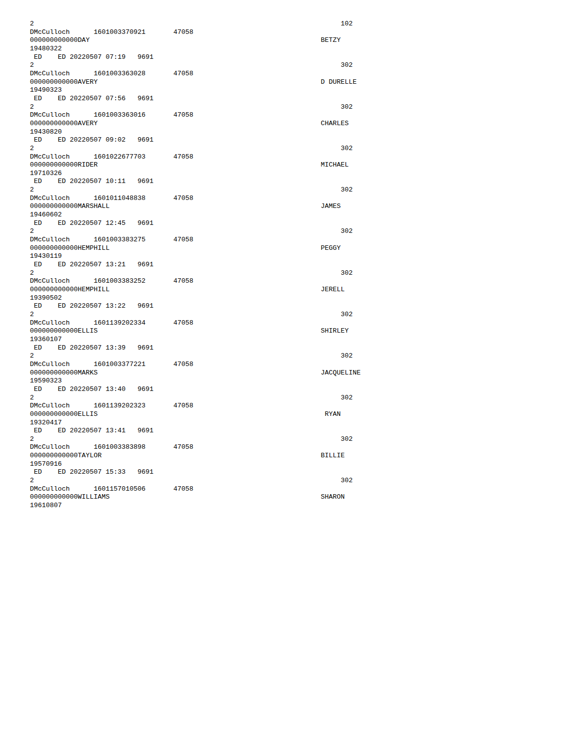2                                                                             102
DMcCulloch      1601003370921       47058
000000000000DAY                                                          BETZY
19480322
 ED    ED 20220507 07:19   9691
2                                                                             302
DMcCulloch      1601003363028       47058
000000000000AVERY                                                        D DURELLE
19490323
 ED    ED 20220507 07:56   9691
2                                                                             302
DMcCulloch      1601003363016       47058
000000000000AVERY                                                        CHARLES
19430820
 ED    ED 20220507 09:02   9691
2                                                                             302
DMcCulloch      1601022677703       47058
000000000000RIDER                                                        MICHAEL
19710326
 ED    ED 20220507 10:11   9691
2                                                                             302
DMcCulloch      1601011048838       47058
000000000000MARSHALL                                                     JAMES
19460602
 ED    ED 20220507 12:45   9691
2                                                                             302
DMcCulloch      1601003383275       47058
000000000000HEMPHILL                                                     PEGGY
19430119
 ED    ED 20220507 13:21   9691
2                                                                             302
DMcCulloch      1601003383252       47058
000000000000HEMPHILL                                                     JERELL
19390502
 ED    ED 20220507 13:22   9691
2                                                                             302
DMcCulloch      1601139202334       47058
000000000000ELLIS                                                        SHIRLEY
19360107
 ED    ED 20220507 13:39   9691
2                                                                             302
DMcCulloch      1601003377221       47058
000000000000MARKS                                                        JACQUELINE
19590323
 ED    ED 20220507 13:40   9691
2                                                                             302
DMcCulloch      1601139202323       47058
000000000000ELLIS                                                         RYAN
19320417
 ED    ED 20220507 13:41   9691
2                                                                             302
DMcCulloch      1601003383898       47058
000000000000TAYLOR                                                       BILLIE
19570916
 ED    ED 20220507 15:33   9691
2                                                                             302
DMcCulloch      1601157010506       47058
000000000000WILLIAMS                                                     SHARON
19610807